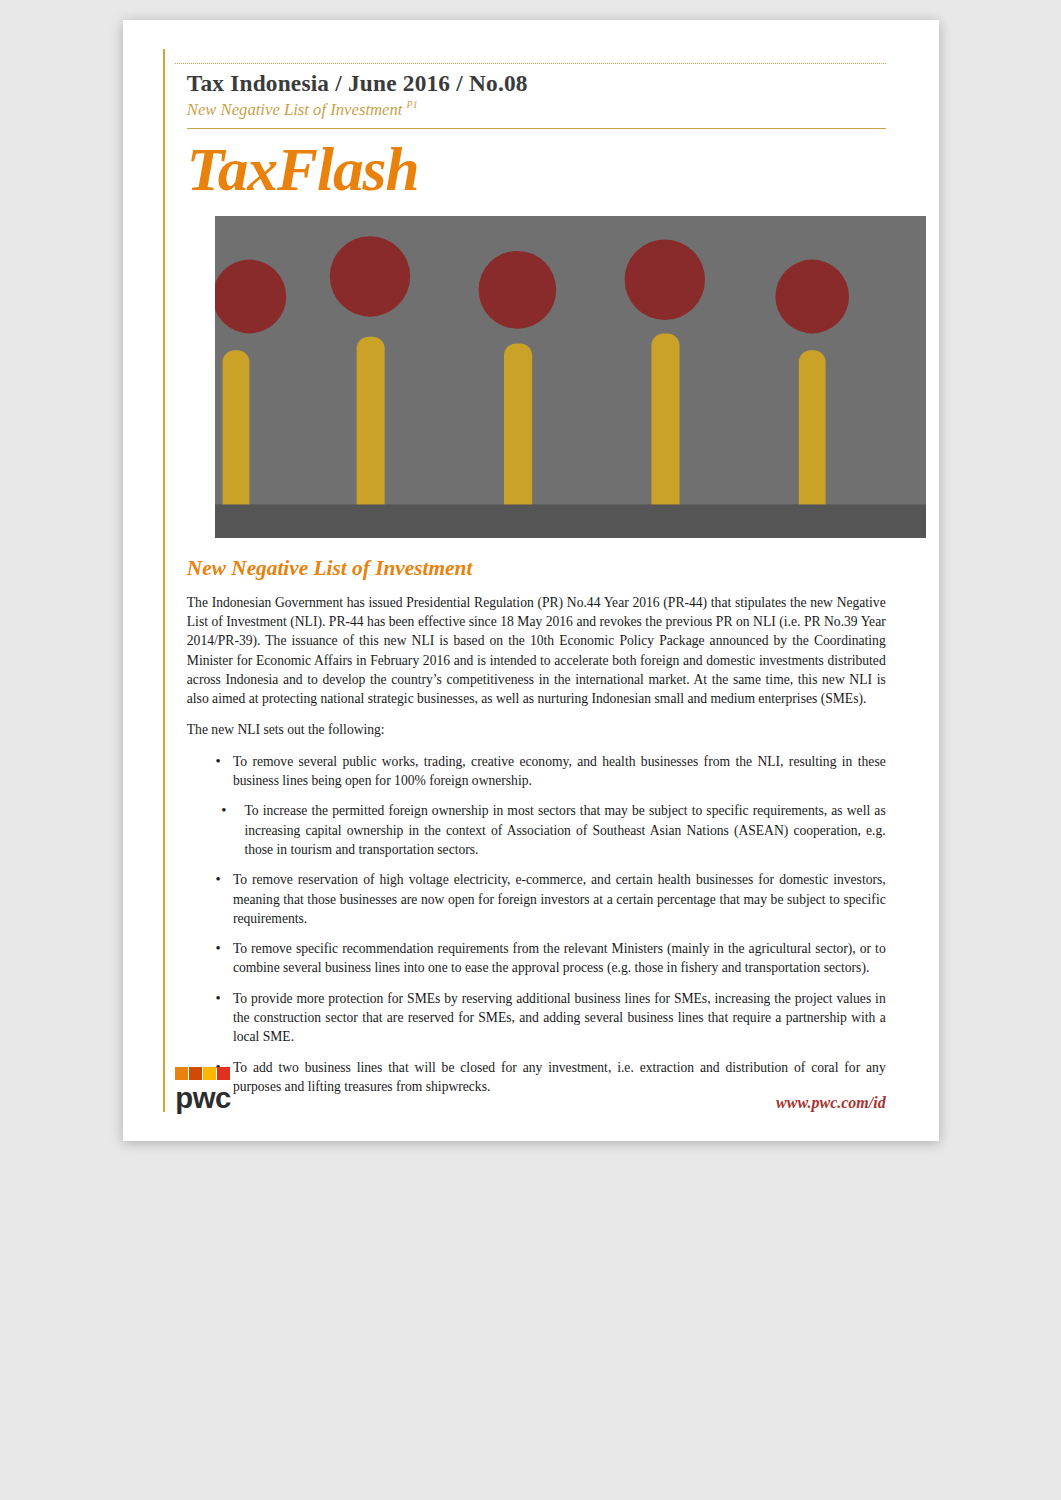Tax Indonesia / June 2016 / No.08
New Negative List of Investment P1
TaxFlash
New Negative List of Investment
The Indonesian Government has issued Presidential Regulation (PR) No.44 Year 2016 (PR-44) that stipulates the new Negative List of Investment (NLI). PR-44 has been effective since 18 May 2016 and revokes the previous PR on NLI (i.e. PR No.39 Year 2014/PR-39). The issuance of this new NLI is based on the 10th Economic Policy Package announced by the Coordinating Minister for Economic Affairs in February 2016 and is intended to accelerate both foreign and domestic investments distributed across Indonesia and to develop the country’s competitiveness in the international market. At the same time, this new NLI is also aimed at protecting national strategic businesses, as well as nurturing Indonesian small and medium enterprises (SMEs).
The new NLI sets out the following:
To remove several public works, trading, creative economy, and health businesses from the NLI, resulting in these business lines being open for 100% foreign ownership.
To increase the permitted foreign ownership in most sectors that may be subject to specific requirements, as well as increasing capital ownership in the context of Association of Southeast Asian Nations (ASEAN) cooperation, e.g. those in tourism and transportation sectors.
To remove reservation of high voltage electricity, e-commerce, and certain health businesses for domestic investors, meaning that those businesses are now open for foreign investors at a certain percentage that may be subject to specific requirements.
To remove specific recommendation requirements from the relevant Ministers (mainly in the agricultural sector), or to combine several business lines into one to ease the approval process (e.g. those in fishery and transportation sectors).
To provide more protection for SMEs by reserving additional business lines for SMEs, increasing the project values in the construction sector that are reserved for SMEs, and adding several business lines that require a partnership with a local SME.
To add two business lines that will be closed for any investment, i.e. extraction and distribution of coral for any purposes and lifting treasures from shipwrecks.
pwc
www.pwc.com/id